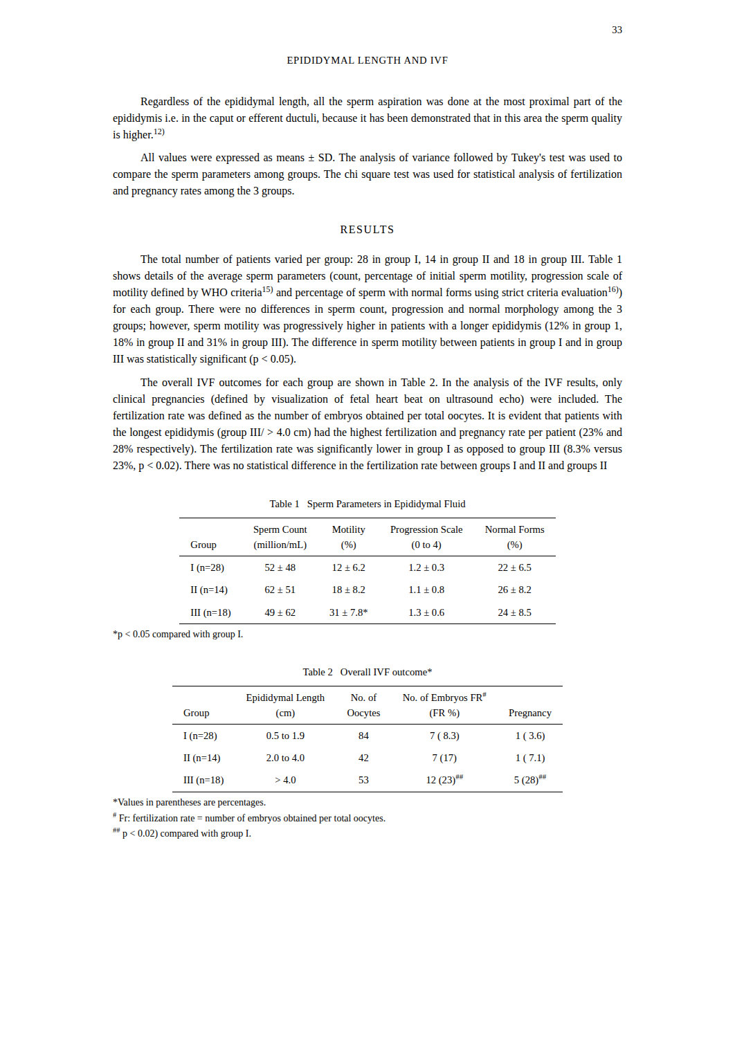33
EPIDIDYMAL LENGTH AND IVF
Regardless of the epididymal length, all the sperm aspiration was done at the most proximal part of the epididymis i.e. in the caput or efferent ductuli, because it has been demonstrated that in this area the sperm quality is higher.12)
All values were expressed as means ± SD. The analysis of variance followed by Tukey's test was used to compare the sperm parameters among groups. The chi square test was used for statistical analysis of fertilization and pregnancy rates among the 3 groups.
RESULTS
The total number of patients varied per group: 28 in group I, 14 in group II and 18 in group III. Table 1 shows details of the average sperm parameters (count, percentage of initial sperm motility, progression scale of motility defined by WHO criteria15) and percentage of sperm with normal forms using strict criteria evaluation16)) for each group. There were no differences in sperm count, progression and normal morphology among the 3 groups; however, sperm motility was progressively higher in patients with a longer epididymis (12% in group 1, 18% in group II and 31% in group III). The difference in sperm motility between patients in group I and in group III was statistically significant (p < 0.05).
The overall IVF outcomes for each group are shown in Table 2. In the analysis of the IVF results, only clinical pregnancies (defined by visualization of fetal heart beat on ultrasound echo) were included. The fertilization rate was defined as the number of embryos obtained per total oocytes. It is evident that patients with the longest epididymis (group III/ > 4.0 cm) had the highest fertilization and pregnancy rate per patient (23% and 28% respectively). The fertilization rate was significantly lower in group I as opposed to group III (8.3% versus 23%, p < 0.02). There was no statistical difference in the fertilization rate between groups I and II and groups II
Table 1 Sperm Parameters in Epididymal Fluid
| Group | Sperm Count (million/mL) | Motility (%) | Progression Scale (0 to 4) | Normal Forms (%) |
| --- | --- | --- | --- | --- |
| I (n=28) | 52 ± 48 | 12 ± 6.2 | 1.2 ± 0.3 | 22 ± 6.5 |
| II (n=14) | 62 ± 51 | 18 ± 8.2 | 1.1 ± 0.8 | 26 ± 8.2 |
| III (n=18) | 49 ± 62 | 31 ± 7.8* | 1.3 ± 0.6 | 24 ± 8.5 |
*p < 0.05 compared with group I.
Table 2 Overall IVF outcome*
| Group | Epididymal Length (cm) | No. of Oocytes | No. of Embryos FR # (FR %) | Pregnancy |
| --- | --- | --- | --- | --- |
| I (n=28) | 0.5 to 1.9 | 84 | 7 ( 8.3) | 1 ( 3.6) |
| II (n=14) | 2.0 to 4.0 | 42 | 7 (17) | 1 ( 7.1) |
| III (n=18) | > 4.0 | 53 | 12 (23) ## | 5 (28) ## |
*Values in parentheses are percentages.
# Fr: fertilization rate = number of embryos obtained per total oocytes.
## p < 0.02) compared with group I.